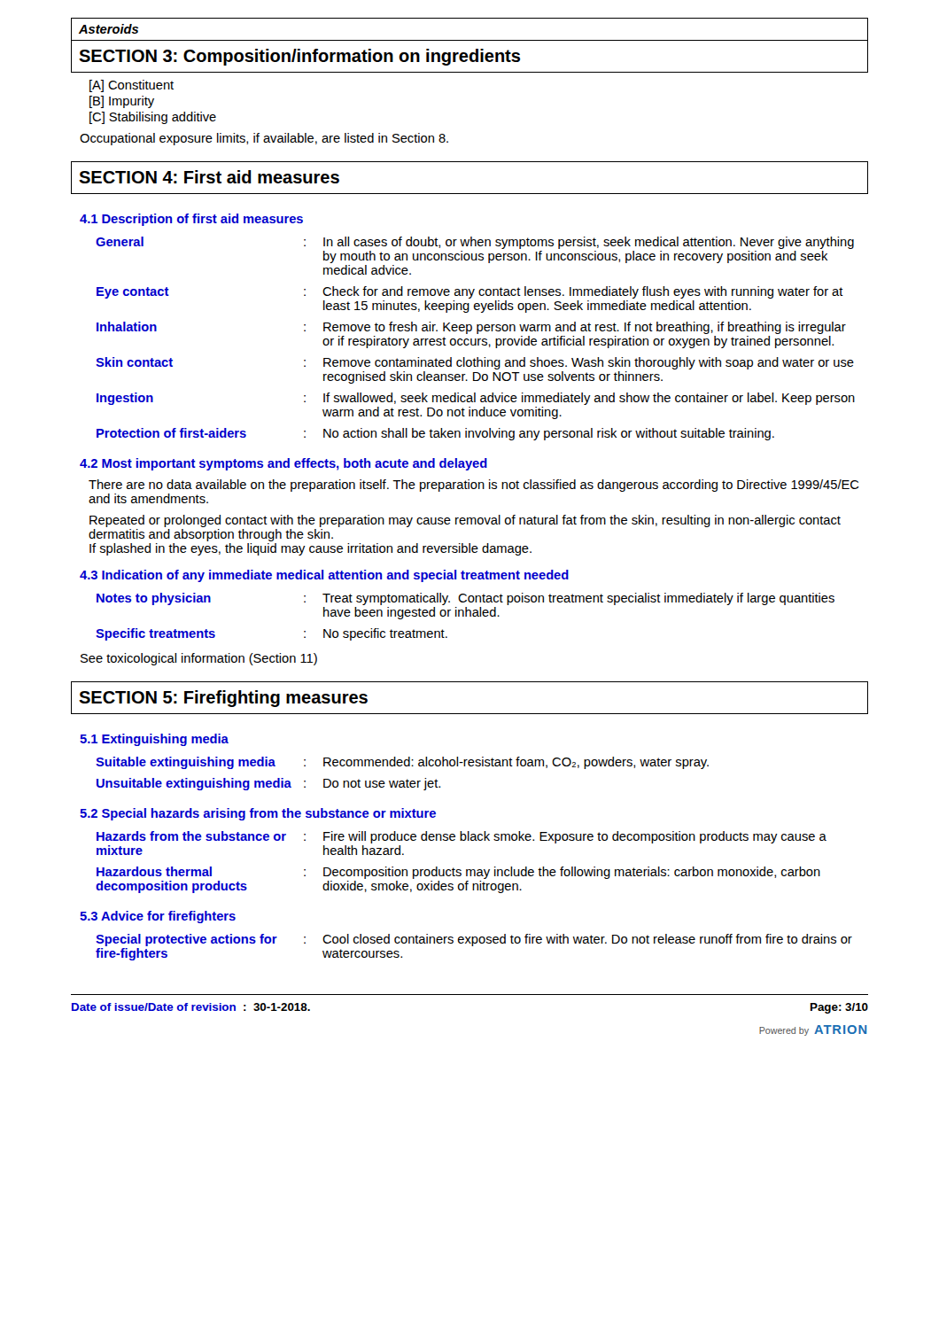Asteroids
SECTION 3: Composition/information on ingredients
[A] Constituent
[B] Impurity
[C] Stabilising additive
Occupational exposure limits, if available, are listed in Section 8.
SECTION 4: First aid measures
4.1 Description of first aid measures
| General | : | In all cases of doubt, or when symptoms persist, seek medical attention. Never give anything by mouth to an unconscious person. If unconscious, place in recovery position and seek medical advice. |
| Eye contact | : | Check for and remove any contact lenses. Immediately flush eyes with running water for at least 15 minutes, keeping eyelids open. Seek immediate medical attention. |
| Inhalation | : | Remove to fresh air. Keep person warm and at rest. If not breathing, if breathing is irregular or if respiratory arrest occurs, provide artificial respiration or oxygen by trained personnel. |
| Skin contact | : | Remove contaminated clothing and shoes. Wash skin thoroughly with soap and water or use recognised skin cleanser. Do NOT use solvents or thinners. |
| Ingestion | : | If swallowed, seek medical advice immediately and show the container or label. Keep person warm and at rest. Do not induce vomiting. |
| Protection of first-aiders | : | No action shall be taken involving any personal risk or without suitable training. |
4.2 Most important symptoms and effects, both acute and delayed
There are no data available on the preparation itself. The preparation is not classified as dangerous according to Directive 1999/45/EC and its amendments.
Repeated or prolonged contact with the preparation may cause removal of natural fat from the skin, resulting in non-allergic contact dermatitis and absorption through the skin.
If splashed in the eyes, the liquid may cause irritation and reversible damage.
4.3 Indication of any immediate medical attention and special treatment needed
| Notes to physician | : | Treat symptomatically. Contact poison treatment specialist immediately if large quantities have been ingested or inhaled. |
| Specific treatments | : | No specific treatment. |
See toxicological information (Section 11)
SECTION 5: Firefighting measures
5.1 Extinguishing media
| Suitable extinguishing media | : | Recommended: alcohol-resistant foam, CO₂, powders, water spray. |
| Unsuitable extinguishing media | : | Do not use water jet. |
5.2 Special hazards arising from the substance or mixture
| Hazards from the substance or mixture | : | Fire will produce dense black smoke. Exposure to decomposition products may cause a health hazard. |
| Hazardous thermal decomposition products | : | Decomposition products may include the following materials: carbon monoxide, carbon dioxide, smoke, oxides of nitrogen. |
5.3 Advice for firefighters
| Special protective actions for fire-fighters | : | Cool closed containers exposed to fire with water. Do not release runoff from fire to drains or watercourses. |
Date of issue/Date of revision : 30-1-2018.
Page: 3/10
Powered by ATRION